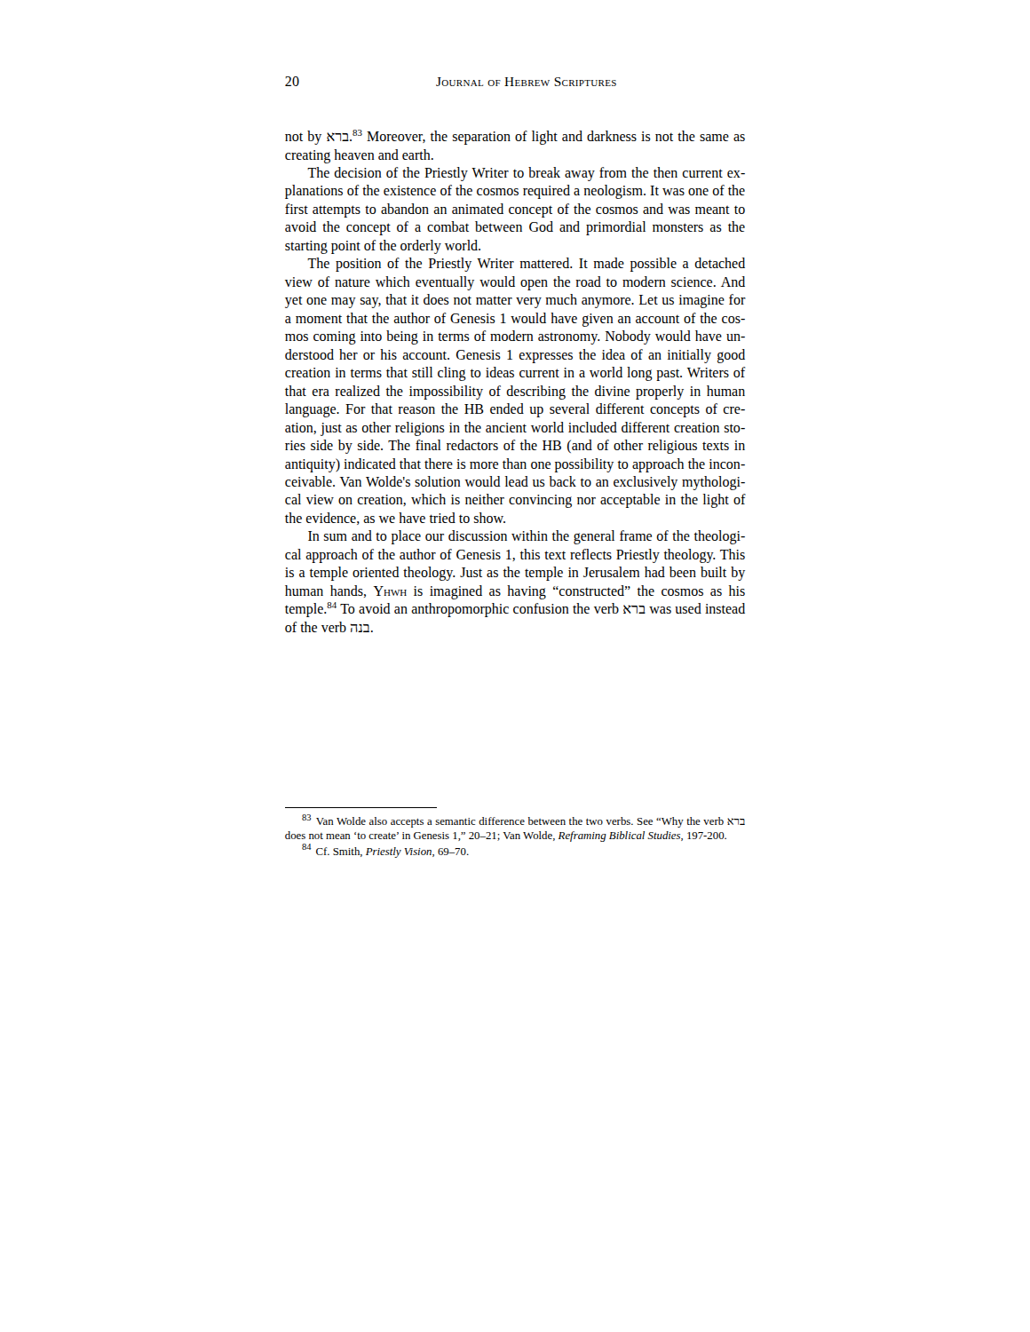20 Journal of Hebrew Scriptures
not by ברא.83 Moreover, the separation of light and darkness is not the same as creating heaven and earth.
The decision of the Priestly Writer to break away from the then current explanations of the existence of the cosmos required a neologism. It was one of the first attempts to abandon an animated concept of the cosmos and was meant to avoid the concept of a combat between God and primordial monsters as the starting point of the orderly world.
The position of the Priestly Writer mattered. It made possible a detached view of nature which eventually would open the road to modern science. And yet one may say, that it does not matter very much anymore. Let us imagine for a moment that the author of Genesis 1 would have given an account of the cosmos coming into being in terms of modern astronomy. Nobody would have understood her or his account. Genesis 1 expresses the idea of an initially good creation in terms that still cling to ideas current in a world long past. Writers of that era realized the impossibility of describing the divine properly in human language. For that reason the HB ended up several different concepts of creation, just as other religions in the ancient world included different creation stories side by side. The final redactors of the HB (and of other religious texts in antiquity) indicated that there is more than one possibility to approach the inconceivable. Van Wolde's solution would lead us back to an exclusively mythological view on creation, which is neither convincing nor acceptable in the light of the evidence, as we have tried to show.
In sum and to place our discussion within the general frame of the theological approach of the author of Genesis 1, this text reflects Priestly theology. This is a temple oriented theology. Just as the temple in Jerusalem had been built by human hands, Yhwh is imagined as having “constructed” the cosmos as his temple.84 To avoid an anthropomorphic confusion the verb ברא was used instead of the verb בנה.
83 Van Wolde also accepts a semantic difference between the two verbs. See “Why the verb ברא does not mean ‘to create’ in Genesis 1,” 20–21; Van Wolde, Reframing Biblical Studies, 197-200.
84 Cf. Smith, Priestly Vision, 69–70.